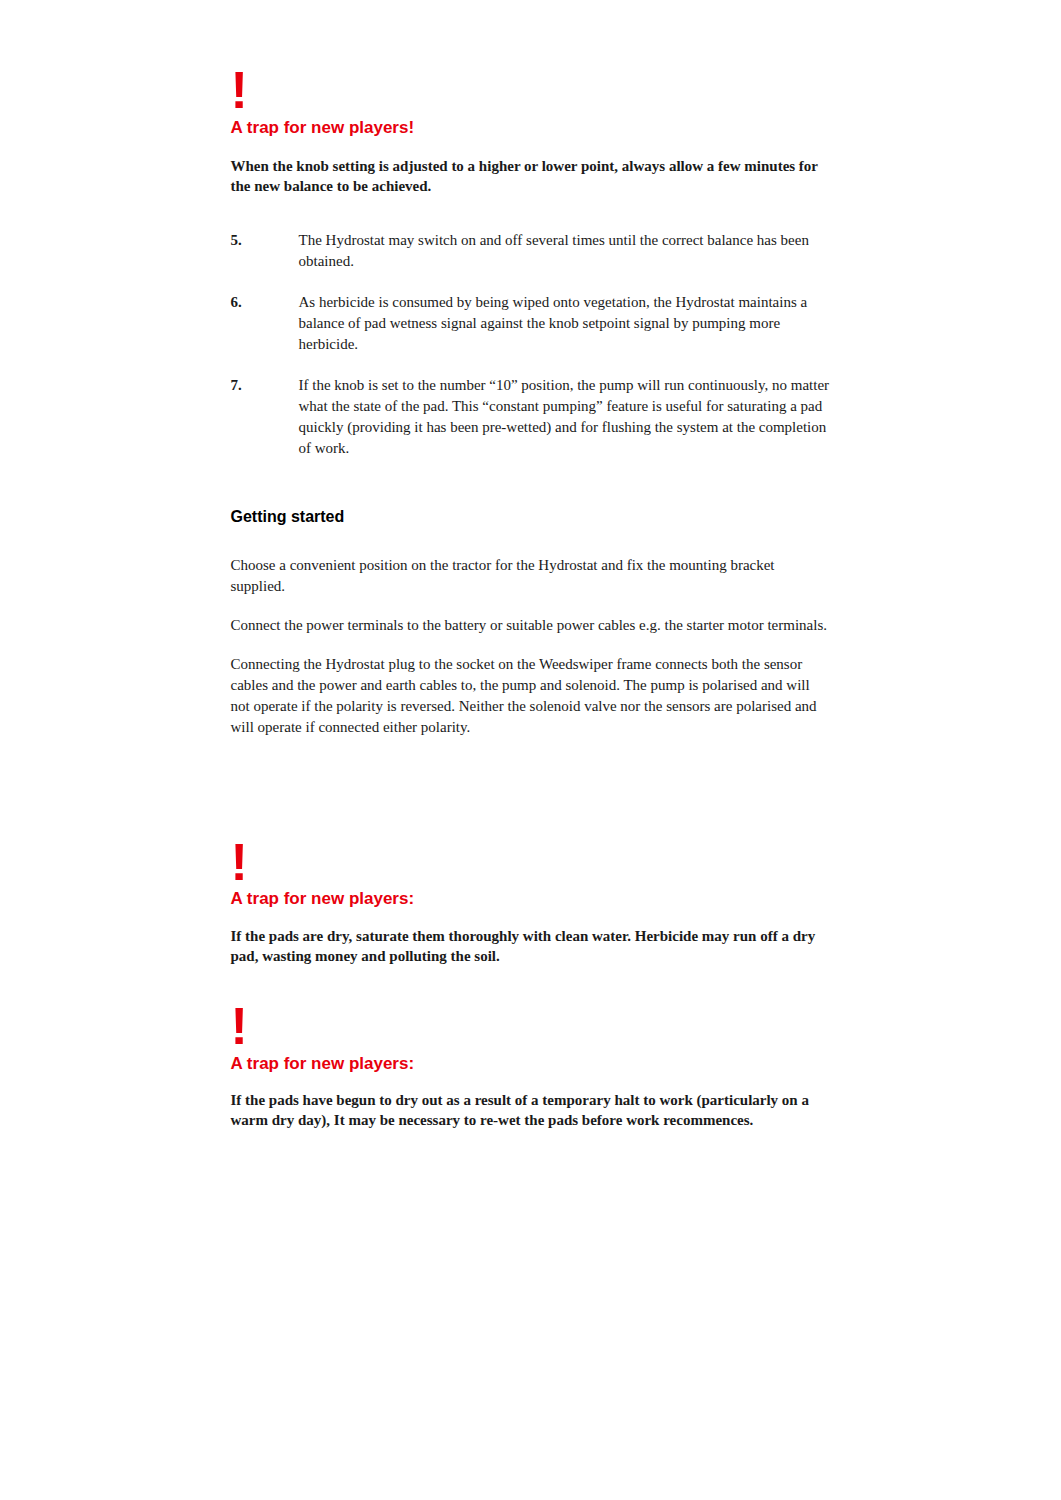!
A trap for new players!
When the knob setting is adjusted to a higher or lower point, always allow a few minutes for the new balance to be achieved.
5. The Hydrostat may switch on and off several times until the correct balance has been obtained.
6. As herbicide is consumed by being wiped onto vegetation, the Hydrostat maintains a balance of pad wetness signal against the knob setpoint signal by pumping more herbicide.
7. If the knob is set to the number “10” position, the pump will run continuously, no matter what the state of the pad. This “constant pumping” feature is useful for saturating a pad quickly (providing it has been pre-wetted) and for flushing the system at the completion of work.
Getting started
Choose a convenient position on the tractor for the Hydrostat and fix the mounting bracket supplied.
Connect the power terminals to the battery or suitable power cables e.g. the starter motor terminals.
Connecting the Hydrostat plug to the socket on the Weedswiper frame connects both the sensor cables and the power and earth cables to, the pump and solenoid. The pump is polarised and will not operate if the polarity is reversed. Neither the solenoid valve nor the sensors are polarised and will operate if connected either polarity.
!
A trap for new players:
If the pads are dry, saturate them thoroughly with clean water. Herbicide may run off a dry pad, wasting money and polluting the soil.
!
A trap for new players:
If the pads have begun to dry out as a result of a temporary halt to work (particularly on a warm dry day), It may be necessary to re-wet the pads before work recommences.